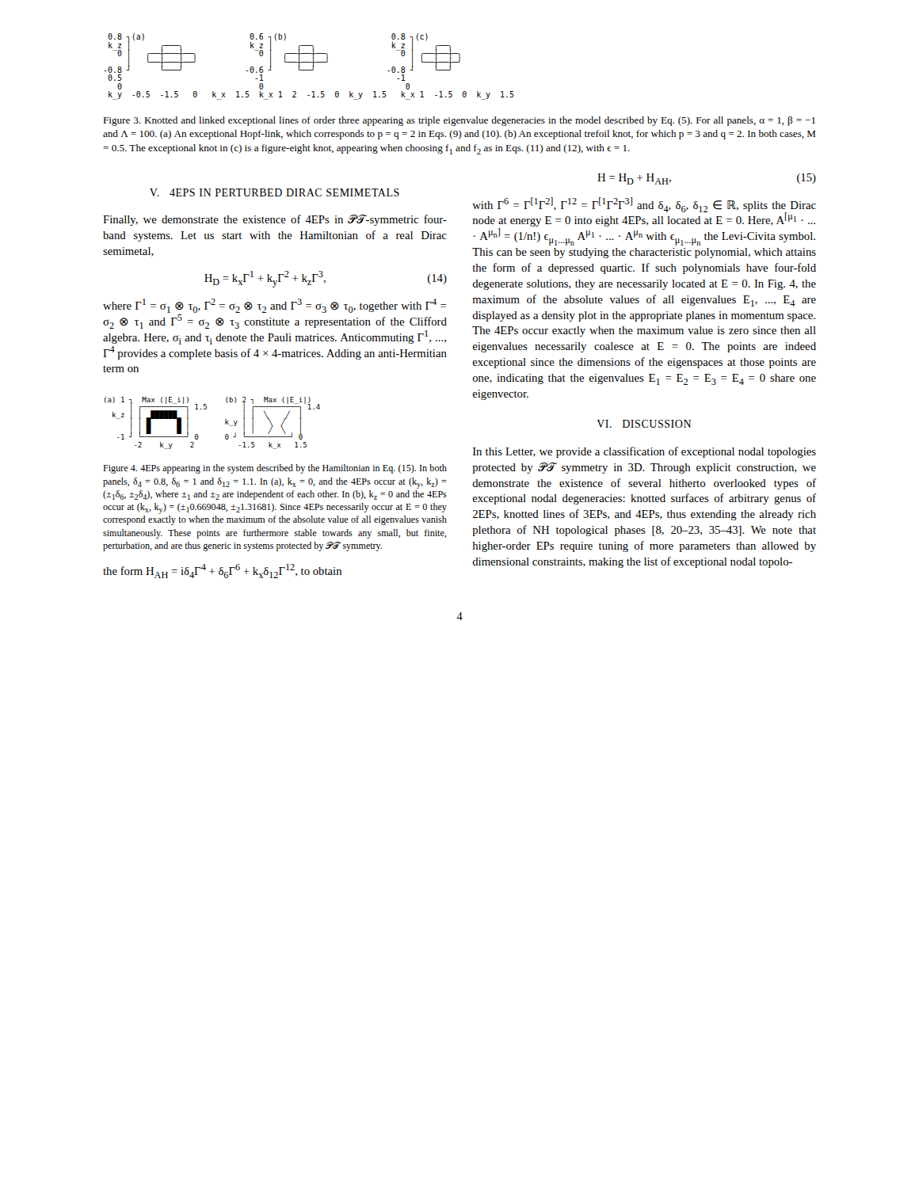0.8 ┐(a) 0.6 ┐(b) 0.8 ┐(c) k_z │ ╭───╮ k_z │ ╭──╮ k_z │ ╭──╮ 0 │ ╭──┼───┼──╮ 0 │ ╭──┼──┼──╮ 0 │ ╭──┼──┼─╮ │ ╰──┼───┼──╯ │ ╰──┼──┼──╯ │ ╰──┼──┼─╯ -0.8 ┘ ╰───╯ -0.6 ┘ ╰──╯ -0.8 ┘ ╰──╯ 0.5 -1 -1 0 0 0 k_y -0.5 -1.5 0 k_x 1.5 k_x 1 2 -1.5 0 k_y 1.5 k_x 1 -1.5 0 k_y 1.5
Figure 3. Knotted and linked exceptional lines of order three appearing as triple eigenvalue degeneracies in the model described by Eq. (5). For all panels, α = 1, β = −1 and Λ = 100. (a) An exceptional Hopf-link, which corresponds to p = q = 2 in Eqs. (9) and (10). (b) An exceptional trefoil knot, for which p = 3 and q = 2. In both cases, M = 0.5. The exceptional knot in (c) is a figure-eight knot, appearing when choosing f1 and f2 as in Eqs. (11) and (12), with ϵ = 1.
V. 4EPS IN PERTURBED DIRAC SEMIMETALS
Finally, we demonstrate the existence of 4EPs in 𝒫𝒯-symmetric four-band systems. Let us start with the Hamiltonian of a real Dirac semimetal,
HD = kxΓ1 + kyΓ2 + kzΓ3, (14)
where Γ1 = σ1 ⊗ τ0, Γ2 = σ2 ⊗ τ2 and Γ3 = σ3 ⊗ τ0, together with Γ4 = σ2 ⊗ τ1 and Γ5 = σ2 ⊗ τ3 constitute a representation of the Clifford algebra. Here, σi and τi denote the Pauli matrices. Anticommuting Γ1, ..., Γ4 provides a complete basis of 4 × 4-matrices. Adding an anti-Hermitian term on
(a) 1 ┐ Max (|E_i|) (b) 2 ┐ Max (|E_i|) │ ┌──────────┐ 1.5 │ ┌──────────┐ 1.4 k_z │ │ ██████ │ │ │ ╲ ╱ │ │ │ █ █ │ k_y │ │ ╲ ╱ │ │ │ █ █ │ │ │ ╱ ╲ │ -1 ┘ └──────────┘ 0 0 ┘ └──────────┘ 0 -2 k_y 2 -1.5 k_x 1.5
Figure 4. 4EPs appearing in the system described by the Hamiltonian in Eq. (15). In both panels, δ4 = 0.8, δ6 = 1 and δ12 = 1.1. In (a), kx = 0, and the 4EPs occur at (ky, kz) = (±1δ6, ±2δ4), where ±1 and ±2 are independent of each other. In (b), kz = 0 and the 4EPs occur at (kx, ky) = (±10.669048, ±21.31681). Since 4EPs necessarily occur at E = 0 they correspond exactly to when the maximum of the absolute value of all eigenvalues vanish simultaneously. These points are furthermore stable towards any small, but finite, perturbation, and are thus generic in systems protected by 𝒫𝒯 symmetry.
the form HAH = iδ4Γ4 + δ6Γ6 + kxδ12Γ12, to obtain
H = HD + HAH, (15)
with Γ6 = Γ[1Γ2], Γ12 = Γ[1Γ2Γ3] and δ4, δ6, δ12 ∈ ℝ, splits the Dirac node at energy E = 0 into eight 4EPs, all located at E = 0. Here, A[μ1 · ... · Aμn] = (1/n!) ϵμ1...μn Aμ1 · ... · Aμn with ϵμ1...μn the Levi-Civita symbol. This can be seen by studying the characteristic polynomial, which attains the form of a depressed quartic. If such polynomials have four-fold degenerate solutions, they are necessarily located at E = 0. In Fig. 4, the maximum of the absolute values of all eigenvalues E1, ..., E4 are displayed as a density plot in the appropriate planes in momentum space. The 4EPs occur exactly when the maximum value is zero since then all eigenvalues necessarily coalesce at E = 0. The points are indeed exceptional since the dimensions of the eigenspaces at those points are one, indicating that the eigenvalues E1 = E2 = E3 = E4 = 0 share one eigenvector.
VI. DISCUSSION
In this Letter, we provide a classification of exceptional nodal topologies protected by 𝒫𝒯 symmetry in 3D. Through explicit construction, we demonstrate the existence of several hitherto overlooked types of exceptional nodal degeneracies: knotted surfaces of arbitrary genus of 2EPs, knotted lines of 3EPs, and 4EPs, thus extending the already rich plethora of NH topological phases [8, 20–23, 35–43]. We note that higher-order EPs require tuning of more parameters than allowed by dimensional constraints, making the list of exceptional nodal topolo-
4